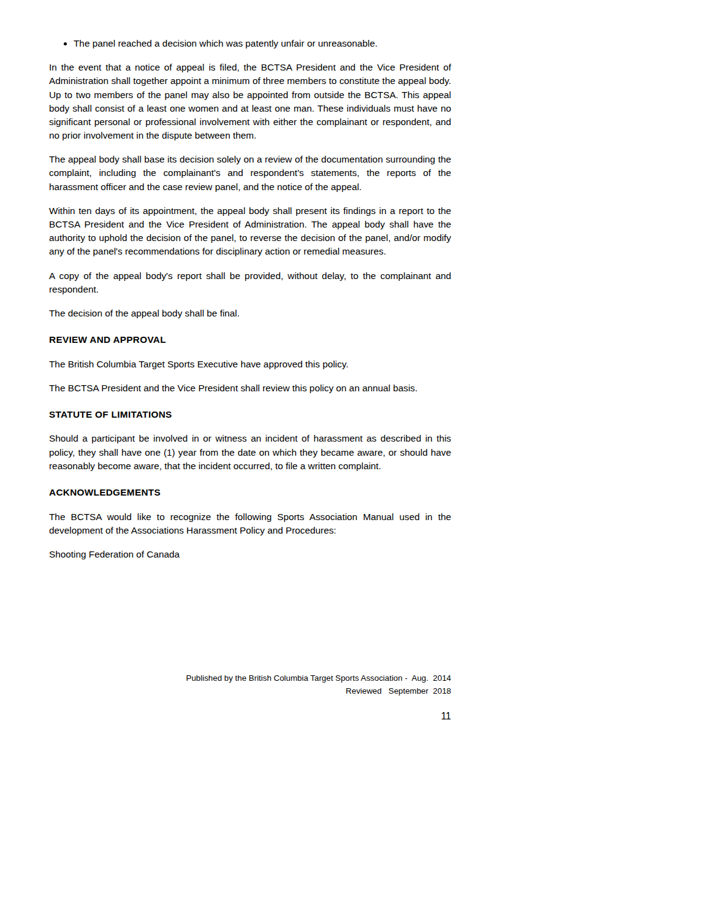The panel reached a decision which was patently unfair or unreasonable.
In the event that a notice of appeal is filed, the BCTSA President and the Vice President of Administration shall together appoint a minimum of three members to constitute the appeal body. Up to two members of the panel may also be appointed from outside the BCTSA. This appeal body shall consist of a least one women and at least one man. These individuals must have no significant personal or professional involvement with either the complainant or respondent, and no prior involvement in the dispute between them.
The appeal body shall base its decision solely on a review of the documentation surrounding the complaint, including the complainant's and respondent's statements, the reports of the harassment officer and the case review panel, and the notice of the appeal.
Within ten days of its appointment, the appeal body shall present its findings in a report to the BCTSA President and the Vice President of Administration. The appeal body shall have the authority to uphold the decision of the panel, to reverse the decision of the panel, and/or modify any of the panel's recommendations for disciplinary action or remedial measures.
A copy of the appeal body's report shall be provided, without delay, to the complainant and respondent.
The decision of the appeal body shall be final.
REVIEW AND APPROVAL
The British Columbia Target Sports Executive have approved this policy.
The BCTSA President and the Vice President shall review this policy on an annual basis.
STATUTE OF LIMITATIONS
Should a participant be involved in or witness an incident of harassment as described in this policy, they shall have one (1) year from the date on which they became aware, or should have reasonably become aware, that the incident occurred, to file a written complaint.
ACKNOWLEDGEMENTS
The BCTSA would like to recognize the following Sports Association Manual used in the development of the Associations Harassment Policy and Procedures:
Shooting Federation of Canada
Published by the British Columbia Target Sports Association - Aug. 2014
Reviewed September 2018
11